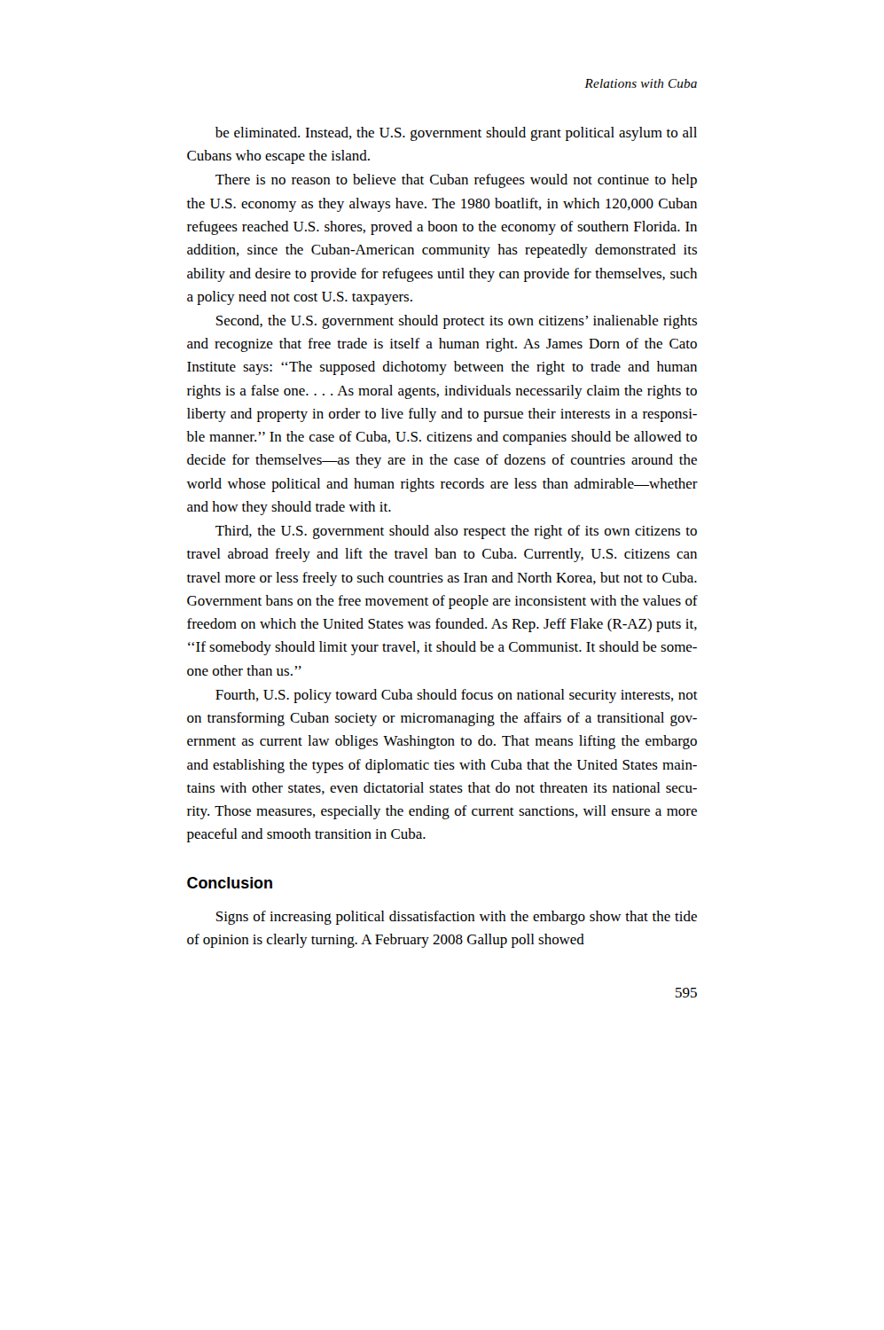Relations with Cuba
be eliminated. Instead, the U.S. government should grant political asylum to all Cubans who escape the island.
There is no reason to believe that Cuban refugees would not continue to help the U.S. economy as they always have. The 1980 boatlift, in which 120,000 Cuban refugees reached U.S. shores, proved a boon to the economy of southern Florida. In addition, since the Cuban-American community has repeatedly demonstrated its ability and desire to provide for refugees until they can provide for themselves, such a policy need not cost U.S. taxpayers.
Second, the U.S. government should protect its own citizens’ inalienable rights and recognize that free trade is itself a human right. As James Dorn of the Cato Institute says: ‘‘The supposed dichotomy between the right to trade and human rights is a false one. . . . As moral agents, individuals necessarily claim the rights to liberty and property in order to live fully and to pursue their interests in a responsible manner.’’ In the case of Cuba, U.S. citizens and companies should be allowed to decide for themselves—as they are in the case of dozens of countries around the world whose political and human rights records are less than admirable—whether and how they should trade with it.
Third, the U.S. government should also respect the right of its own citizens to travel abroad freely and lift the travel ban to Cuba. Currently, U.S. citizens can travel more or less freely to such countries as Iran and North Korea, but not to Cuba. Government bans on the free movement of people are inconsistent with the values of freedom on which the United States was founded. As Rep. Jeff Flake (R-AZ) puts it, ‘‘If somebody should limit your travel, it should be a Communist. It should be someone other than us.’’
Fourth, U.S. policy toward Cuba should focus on national security interests, not on transforming Cuban society or micromanaging the affairs of a transitional government as current law obliges Washington to do. That means lifting the embargo and establishing the types of diplomatic ties with Cuba that the United States maintains with other states, even dictatorial states that do not threaten its national security. Those measures, especially the ending of current sanctions, will ensure a more peaceful and smooth transition in Cuba.
Conclusion
Signs of increasing political dissatisfaction with the embargo show that the tide of opinion is clearly turning. A February 2008 Gallup poll showed
595